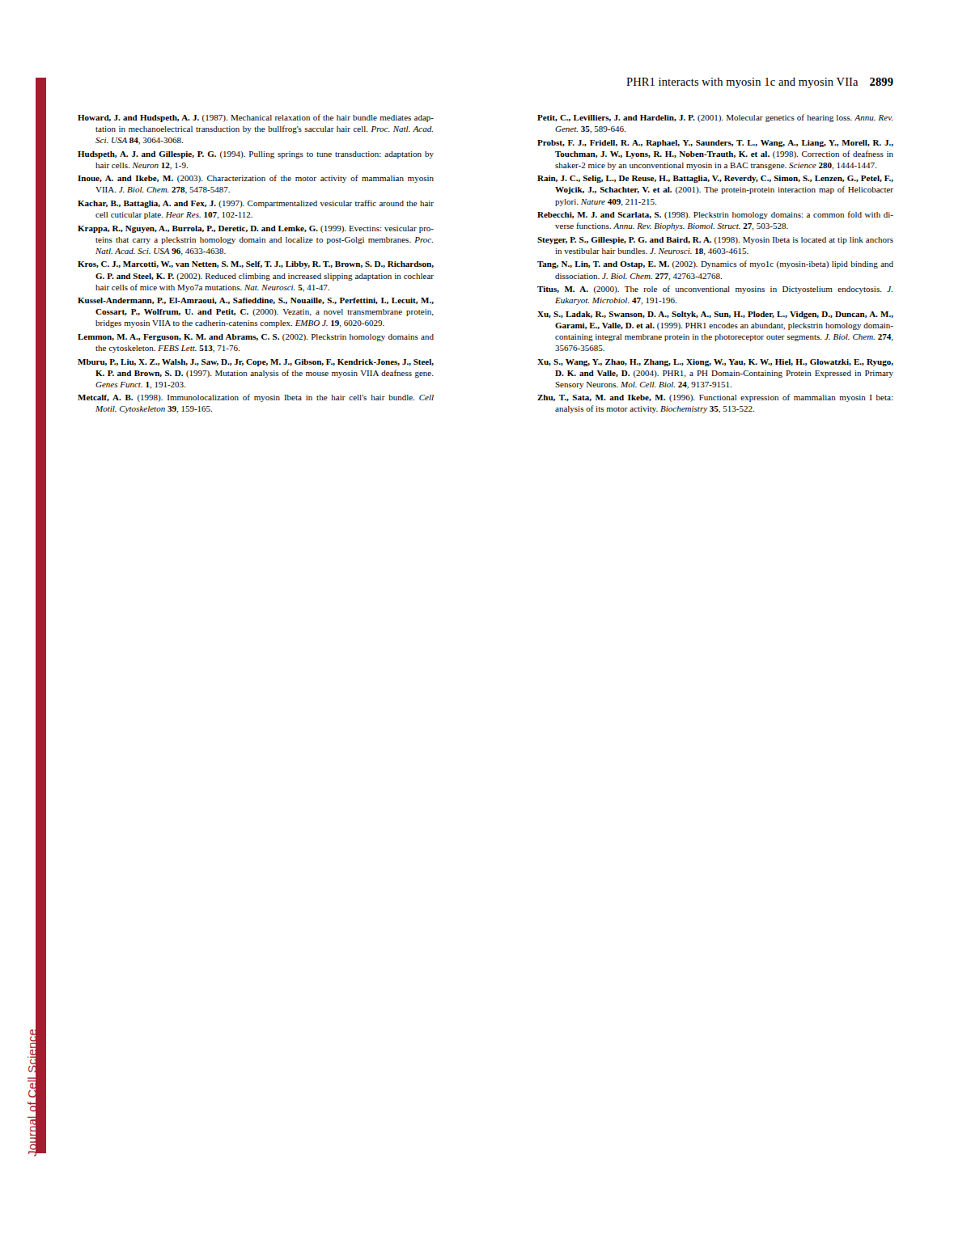Journal of Cell Science
PHR1 interacts with myosin 1c and myosin VIIa2899
Howard, J. and Hudspeth, A. J. (1987). Mechanical relaxation of the hair bundle mediates adaptation in mechanoelectrical transduction by the bullfrog's saccular hair cell. Proc. Natl. Acad. Sci. USA 84, 3064-3068.
Hudspeth, A. J. and Gillespie, P. G. (1994). Pulling springs to tune transduction: adaptation by hair cells. Neuron 12, 1-9.
Inoue, A. and Ikebe, M. (2003). Characterization of the motor activity of mammalian myosin VIIA. J. Biol. Chem. 278, 5478-5487.
Kachar, B., Battaglia, A. and Fex, J. (1997). Compartmentalized vesicular traffic around the hair cell cuticular plate. Hear Res. 107, 102-112.
Krappa, R., Nguyen, A., Burrola, P., Deretic, D. and Lemke, G. (1999). Evectins: vesicular proteins that carry a pleckstrin homology domain and localize to post-Golgi membranes. Proc. Natl. Acad. Sci. USA 96, 4633-4638.
Kros, C. J., Marcotti, W., van Netten, S. M., Self, T. J., Libby, R. T., Brown, S. D., Richardson, G. P. and Steel, K. P. (2002). Reduced climbing and increased slipping adaptation in cochlear hair cells of mice with Myo7a mutations. Nat. Neurosci. 5, 41-47.
Kussel-Andermann, P., El-Amraoui, A., Safieddine, S., Nouaille, S., Perfettini, I., Lecuit, M., Cossart, P., Wolfrum, U. and Petit, C. (2000). Vezatin, a novel transmembrane protein, bridges myosin VIIA to the cadherin-catenins complex. EMBO J. 19, 6020-6029.
Lemmon, M. A., Ferguson, K. M. and Abrams, C. S. (2002). Pleckstrin homology domains and the cytoskeleton. FEBS Lett. 513, 71-76.
Mburu, P., Liu, X. Z., Walsh, J., Saw, D., Jr, Cope, M. J., Gibson, F., Kendrick-Jones, J., Steel, K. P. and Brown, S. D. (1997). Mutation analysis of the mouse myosin VIIA deafness gene. Genes Funct. 1, 191-203.
Metcalf, A. B. (1998). Immunolocalization of myosin Ibeta in the hair cell's hair bundle. Cell Motil. Cytoskeleton 39, 159-165.
Petit, C., Levilliers, J. and Hardelin, J. P. (2001). Molecular genetics of hearing loss. Annu. Rev. Genet. 35, 589-646.
Probst, F. J., Fridell, R. A., Raphael, Y., Saunders, T. L., Wang, A., Liang, Y., Morell, R. J., Touchman, J. W., Lyons, R. H., Noben-Trauth, K. et al. (1998). Correction of deafness in shaker-2 mice by an unconventional myosin in a BAC transgene. Science 280, 1444-1447.
Rain, J. C., Selig, L., De Reuse, H., Battaglia, V., Reverdy, C., Simon, S., Lenzen, G., Petel, F., Wojcik, J., Schachter, V. et al. (2001). The protein-protein interaction map of Helicobacter pylori. Nature 409, 211-215.
Rebecchi, M. J. and Scarlata, S. (1998). Pleckstrin homology domains: a common fold with diverse functions. Annu. Rev. Biophys. Biomol. Struct. 27, 503-528.
Steyger, P. S., Gillespie, P. G. and Baird, R. A. (1998). Myosin Ibeta is located at tip link anchors in vestibular hair bundles. J. Neurosci. 18, 4603-4615.
Tang, N., Lin, T. and Ostap, E. M. (2002). Dynamics of myo1c (myosin-ibeta) lipid binding and dissociation. J. Biol. Chem. 277, 42763-42768.
Titus, M. A. (2000). The role of unconventional myosins in Dictyostelium endocytosis. J. Eukaryot. Microbiol. 47, 191-196.
Xu, S., Ladak, R., Swanson, D. A., Soltyk, A., Sun, H., Ploder, L., Vidgen, D., Duncan, A. M., Garami, E., Valle, D. et al. (1999). PHR1 encodes an abundant, pleckstrin homology domain-containing integral membrane protein in the photoreceptor outer segments. J. Biol. Chem. 274, 35676-35685.
Xu, S., Wang, Y., Zhao, H., Zhang, L., Xiong, W., Yau, K. W., Hiel, H., Glowatzki, E., Ryugo, D. K. and Valle, D. (2004). PHR1, a PH Domain-Containing Protein Expressed in Primary Sensory Neurons. Mol. Cell. Biol. 24, 9137-9151.
Zhu, T., Sata, M. and Ikebe, M. (1996). Functional expression of mammalian myosin I beta: analysis of its motor activity. Biochemistry 35, 513-522.